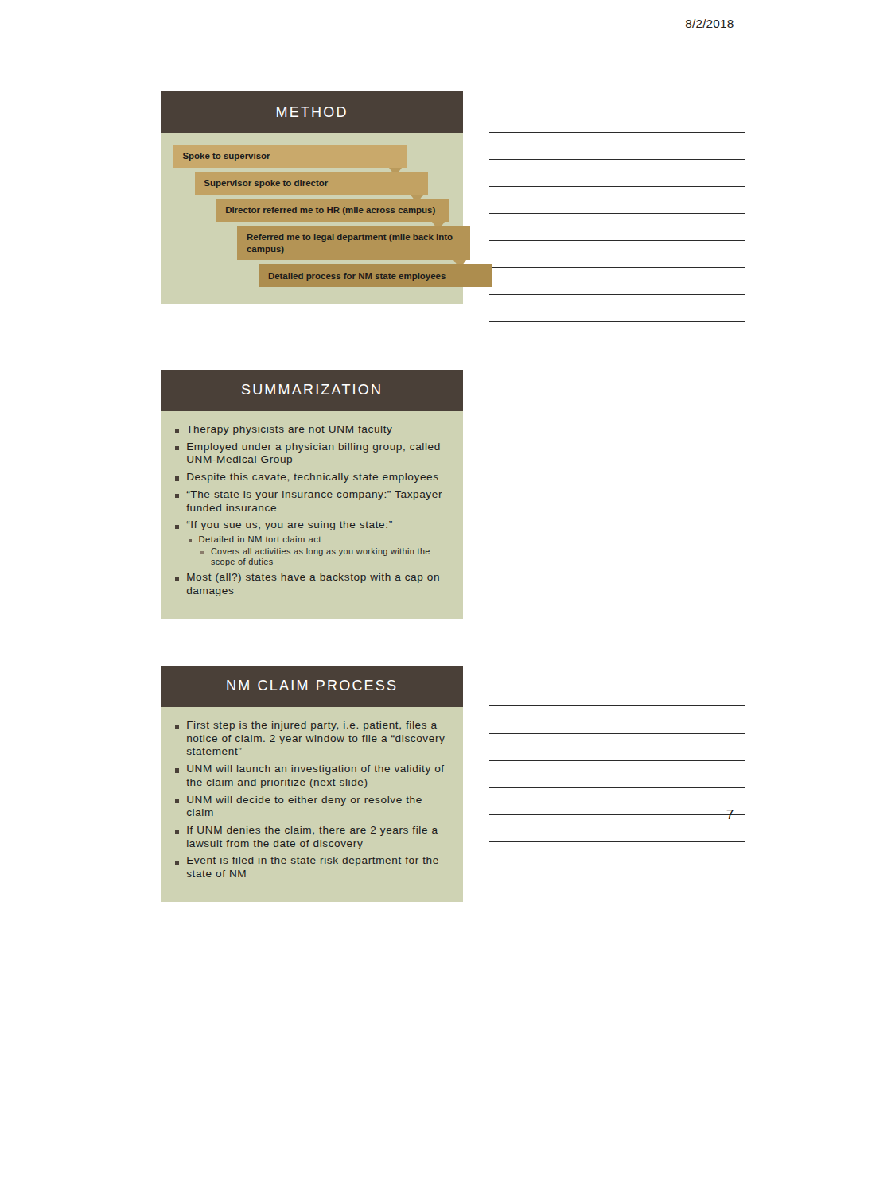8/2/2018
METHOD
Spoke to supervisor
Supervisor spoke to director
Director referred me to HR (mile across campus)
Referred me to legal department (mile back into campus)
Detailed process for NM state employees
SUMMARIZATION
Therapy physicists are not UNM faculty
Employed under a physician billing group, called UNM-Medical Group
Despite this cavate, technically state employees
“The state is your insurance company:” Taxpayer funded insurance
“If you sue us, you are suing the state:”
Detailed in NM tort claim act
Covers all activities as long as you working within the scope of duties
Most (all?) states have a backstop with a cap on damages
NM CLAIM PROCESS
First step is the injured party, i.e. patient, files a notice of claim. 2 year window to file a “discovery statement”
UNM will launch an investigation of the validity of the claim and prioritize (next slide)
UNM will decide to either deny or resolve the claim
If UNM denies the claim, there are 2 years file a lawsuit from the date of discovery
Event is filed in the state risk department for the state of NM
7